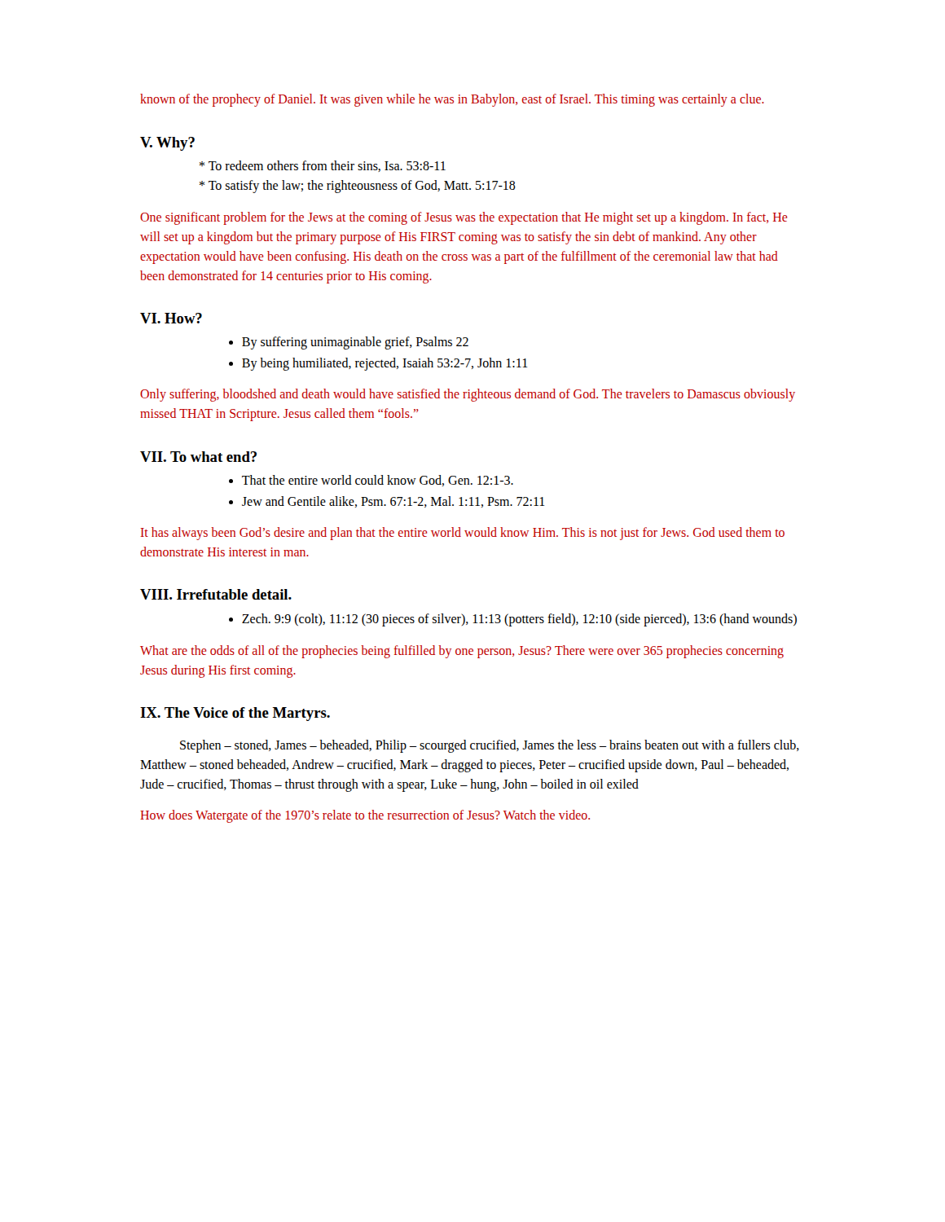known of the prophecy of Daniel. It was given while he was in Babylon, east of Israel. This timing was certainly a clue.
V. Why?
* To redeem others from their sins, Isa. 53:8-11
* To satisfy the law; the righteousness of God, Matt. 5:17-18
One significant problem for the Jews at the coming of Jesus was the expectation that He might set up a kingdom. In fact, He will set up a kingdom but the primary purpose of His FIRST coming was to satisfy the sin debt of mankind. Any other expectation would have been confusing. His death on the cross was a part of the fulfillment of the ceremonial law that had been demonstrated for 14 centuries prior to His coming.
VI. How?
By suffering unimaginable grief, Psalms 22
By being humiliated, rejected, Isaiah 53:2-7, John 1:11
Only suffering, bloodshed and death would have satisfied the righteous demand of God. The travelers to Damascus obviously missed THAT in Scripture. Jesus called them “fools.”
VII. To what end?
That the entire world could know God, Gen. 12:1-3.
Jew and Gentile alike, Psm. 67:1-2, Mal. 1:11, Psm. 72:11
It has always been God’s desire and plan that the entire world would know Him. This is not just for Jews. God used them to demonstrate His interest in man.
VIII. Irrefutable detail.
Zech. 9:9 (colt), 11:12 (30 pieces of silver), 11:13 (potters field), 12:10 (side pierced), 13:6 (hand wounds)
What are the odds of all of the prophecies being fulfilled by one person, Jesus? There were over 365 prophecies concerning Jesus during His first coming.
IX. The Voice of the Martyrs.
Stephen – stoned, James – beheaded, Philip – scourged crucified, James the less – brains beaten out with a fullers club, Matthew – stoned beheaded, Andrew – crucified, Mark – dragged to pieces, Peter – crucified upside down, Paul – beheaded, Jude – crucified, Thomas – thrust through with a spear, Luke – hung, John – boiled in oil exiled
How does Watergate of the 1970’s relate to the resurrection of Jesus? Watch the video.